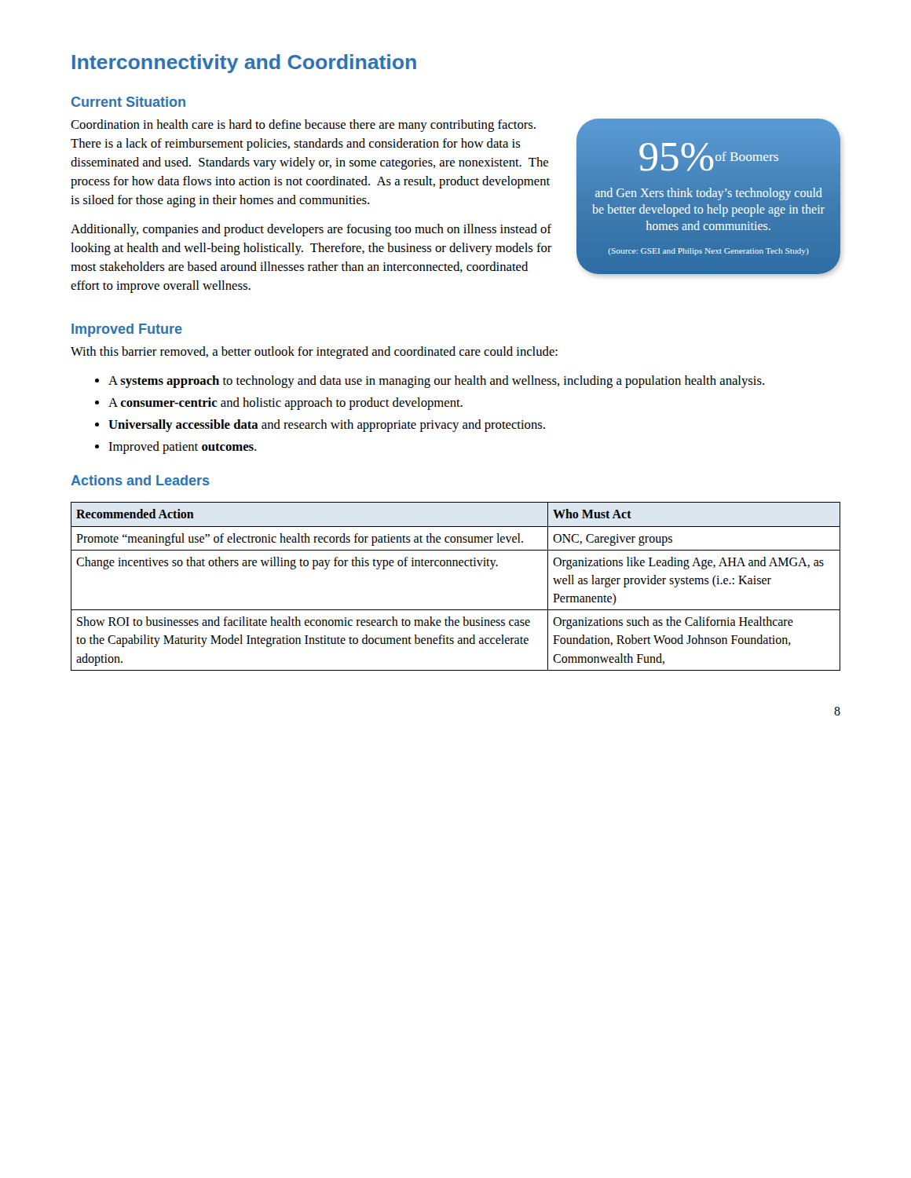Interconnectivity and Coordination
Current Situation
95% of Boomers
and Gen Xers think today’s technology could be better developed to help people age in their homes and communities.
(Source: GSEI and Philips Next Generation Tech Study)
Coordination in health care is hard to define because there are many contributing factors. There is a lack of reimbursement policies, standards and consideration for how data is disseminated and used. Standards vary widely or, in some categories, are nonexistent. The process for how data flows into action is not coordinated. As a result, product development is siloed for those aging in their homes and communities.
Additionally, companies and product developers are focusing too much on illness instead of looking at health and well-being holistically. Therefore, the business or delivery models for most stakeholders are based around illnesses rather than an interconnected, coordinated effort to improve overall wellness.
Improved Future
With this barrier removed, a better outlook for integrated and coordinated care could include:
A systems approach to technology and data use in managing our health and wellness, including a population health analysis.
A consumer-centric and holistic approach to product development.
Universally accessible data and research with appropriate privacy and protections.
Improved patient outcomes.
Actions and Leaders
| Recommended Action | Who Must Act |
| --- | --- |
| Promote “meaningful use” of electronic health records for patients at the consumer level. | ONC, Caregiver groups |
| Change incentives so that others are willing to pay for this type of interconnectivity. | Organizations like Leading Age, AHA and AMGA, as well as larger provider systems (i.e.: Kaiser Permanente) |
| Show ROI to businesses and facilitate health economic research to make the business case to the Capability Maturity Model Integration Institute to document benefits and accelerate adoption. | Organizations such as the California Healthcare Foundation, Robert Wood Johnson Foundation, Commonwealth Fund, |
8